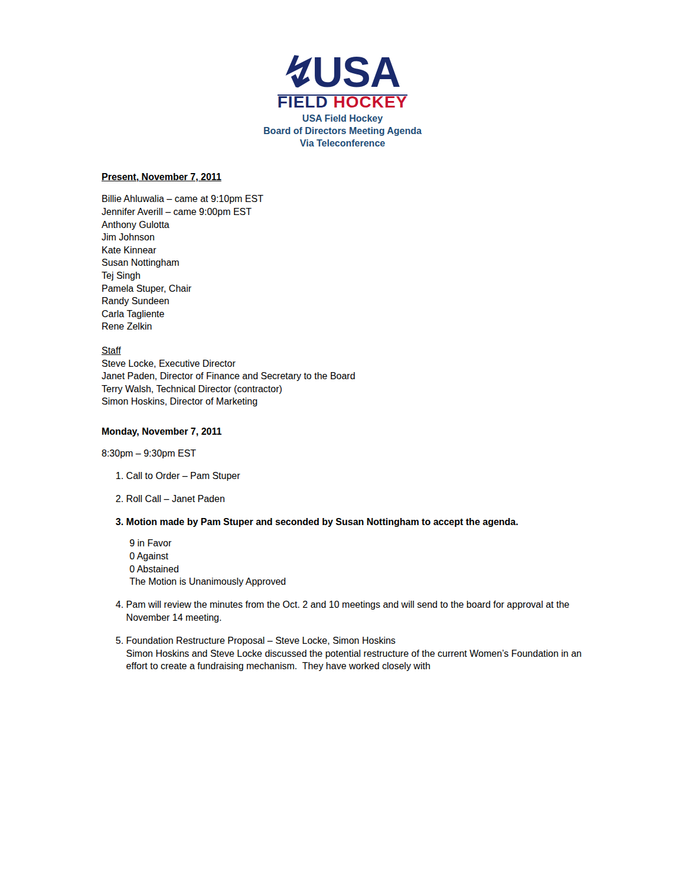↯USA
FIELD HOCKEY
USA Field Hockey
Board of Directors Meeting Agenda
Via Teleconference
Present, November 7, 2011
Billie Ahluwalia – came at 9:10pm EST
Jennifer Averill – came 9:00pm EST
Anthony Gulotta
Jim Johnson
Kate Kinnear
Susan Nottingham
Tej Singh
Pamela Stuper, Chair
Randy Sundeen
Carla Tagliente
Rene Zelkin
Staff
Steve Locke, Executive Director
Janet Paden, Director of Finance and Secretary to the Board
Terry Walsh, Technical Director (contractor)
Simon Hoskins, Director of Marketing
Monday, November 7, 2011
8:30pm – 9:30pm EST
Call to Order – Pam Stuper
Roll Call – Janet Paden
Motion made by Pam Stuper and seconded by Susan Nottingham to accept the agenda.
9 in Favor
0 Against
0 Abstained
The Motion is Unanimously Approved
Pam will review the minutes from the Oct. 2 and 10 meetings and will send to the board for approval at the November 14 meeting.
Foundation Restructure Proposal – Steve Locke, Simon Hoskins
Simon Hoskins and Steve Locke discussed the potential restructure of the current Women’s Foundation in an effort to create a fundraising mechanism. They have worked closely with